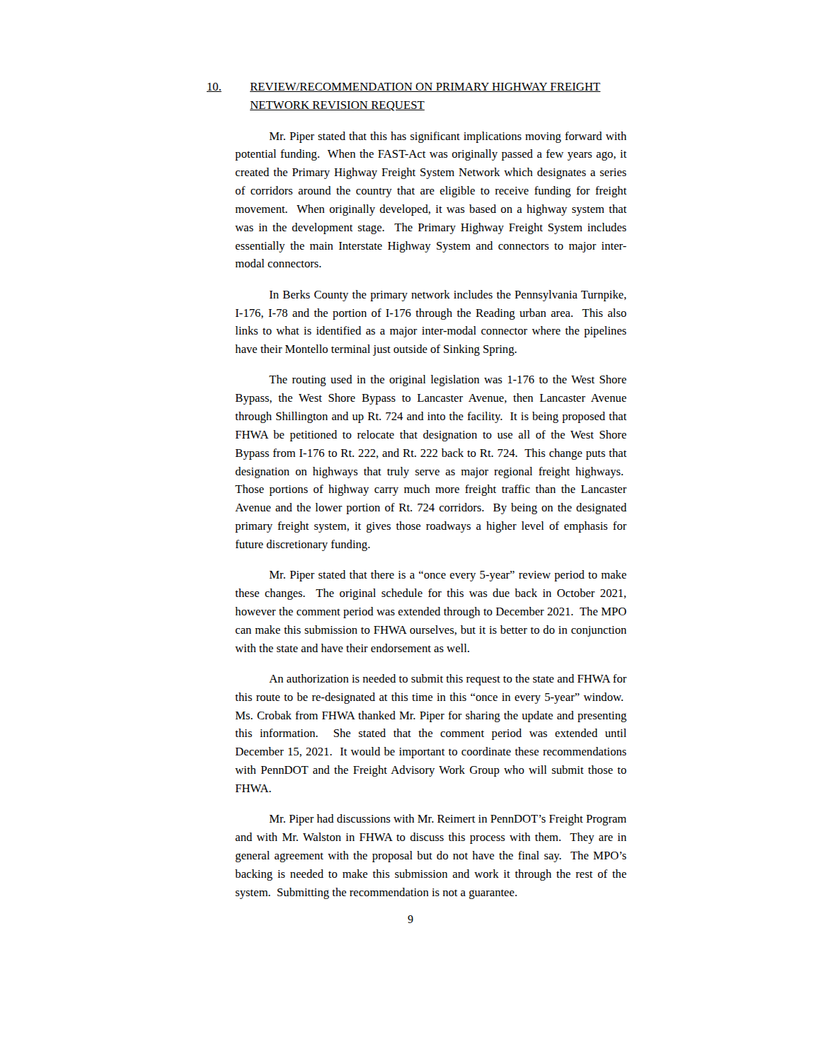10.
Review/Recommendation on Primary Highway Freight Network Revision Request
Mr. Piper stated that this has significant implications moving forward with potential funding. When the FAST-Act was originally passed a few years ago, it created the Primary Highway Freight System Network which designates a series of corridors around the country that are eligible to receive funding for freight movement. When originally developed, it was based on a highway system that was in the development stage. The Primary Highway Freight System includes essentially the main Interstate Highway System and connectors to major inter-modal connectors.
In Berks County the primary network includes the Pennsylvania Turnpike, I-176, I-78 and the portion of I-176 through the Reading urban area. This also links to what is identified as a major inter-modal connector where the pipelines have their Montello terminal just outside of Sinking Spring.
The routing used in the original legislation was 1-176 to the West Shore Bypass, the West Shore Bypass to Lancaster Avenue, then Lancaster Avenue through Shillington and up Rt. 724 and into the facility. It is being proposed that FHWA be petitioned to relocate that designation to use all of the West Shore Bypass from I-176 to Rt. 222, and Rt. 222 back to Rt. 724. This change puts that designation on highways that truly serve as major regional freight highways. Those portions of highway carry much more freight traffic than the Lancaster Avenue and the lower portion of Rt. 724 corridors. By being on the designated primary freight system, it gives those roadways a higher level of emphasis for future discretionary funding.
Mr. Piper stated that there is a “once every 5-year” review period to make these changes. The original schedule for this was due back in October 2021, however the comment period was extended through to December 2021. The MPO can make this submission to FHWA ourselves, but it is better to do in conjunction with the state and have their endorsement as well.
An authorization is needed to submit this request to the state and FHWA for this route to be re-designated at this time in this “once in every 5-year” window. Ms. Crobak from FHWA thanked Mr. Piper for sharing the update and presenting this information. She stated that the comment period was extended until December 15, 2021. It would be important to coordinate these recommendations with PennDOT and the Freight Advisory Work Group who will submit those to FHWA.
Mr. Piper had discussions with Mr. Reimert in PennDOT’s Freight Program and with Mr. Walston in FHWA to discuss this process with them. They are in general agreement with the proposal but do not have the final say. The MPO’s backing is needed to make this submission and work it through the rest of the system. Submitting the recommendation is not a guarantee.
9